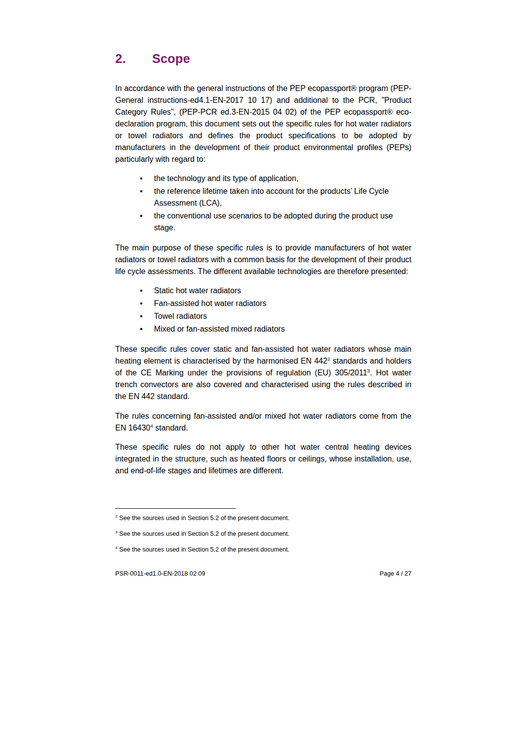2. Scope
In accordance with the general instructions of the PEP ecopassport® program (PEP-General instructions-ed4.1-EN-2017 10 17) and additional to the PCR, "Product Category Rules", (PEP-PCR ed.3-EN-2015 04 02) of the PEP ecopassport® eco-declaration program, this document sets out the specific rules for hot water radiators or towel radiators and defines the product specifications to be adopted by manufacturers in the development of their product environmental profiles (PEPs) particularly with regard to:
the technology and its type of application,
the reference lifetime taken into account for the products’ Life Cycle Assessment (LCA),
the conventional use scenarios to be adopted during the product use stage.
The main purpose of these specific rules is to provide manufacturers of hot water radiators or towel radiators with a common basis for the development of their product life cycle assessments. The different available technologies are therefore presented:
Static hot water radiators
Fan-assisted hot water radiators
Towel radiators
Mixed or fan-assisted mixed radiators
These specific rules cover static and fan-assisted hot water radiators whose main heating element is characterised by the harmonised EN 4422 standards and holders of the CE Marking under the provisions of regulation (EU) 305/20113. Hot water trench convectors are also covered and characterised using the rules described in the EN 442 standard.
The rules concerning fan-assisted and/or mixed hot water radiators come from the EN 164304 standard.
These specific rules do not apply to other hot water central heating devices integrated in the structure, such as heated floors or ceilings, whose installation, use, and end-of-life stages and lifetimes are different.
2 See the sources used in Section 5.2 of the present document.
3 See the sources used in Section 5.2 of the present document.
4 See the sources used in Section 5.2 of the present document.
PSR-0011-ed1.0-EN-2018 02 09
Page 4 / 27